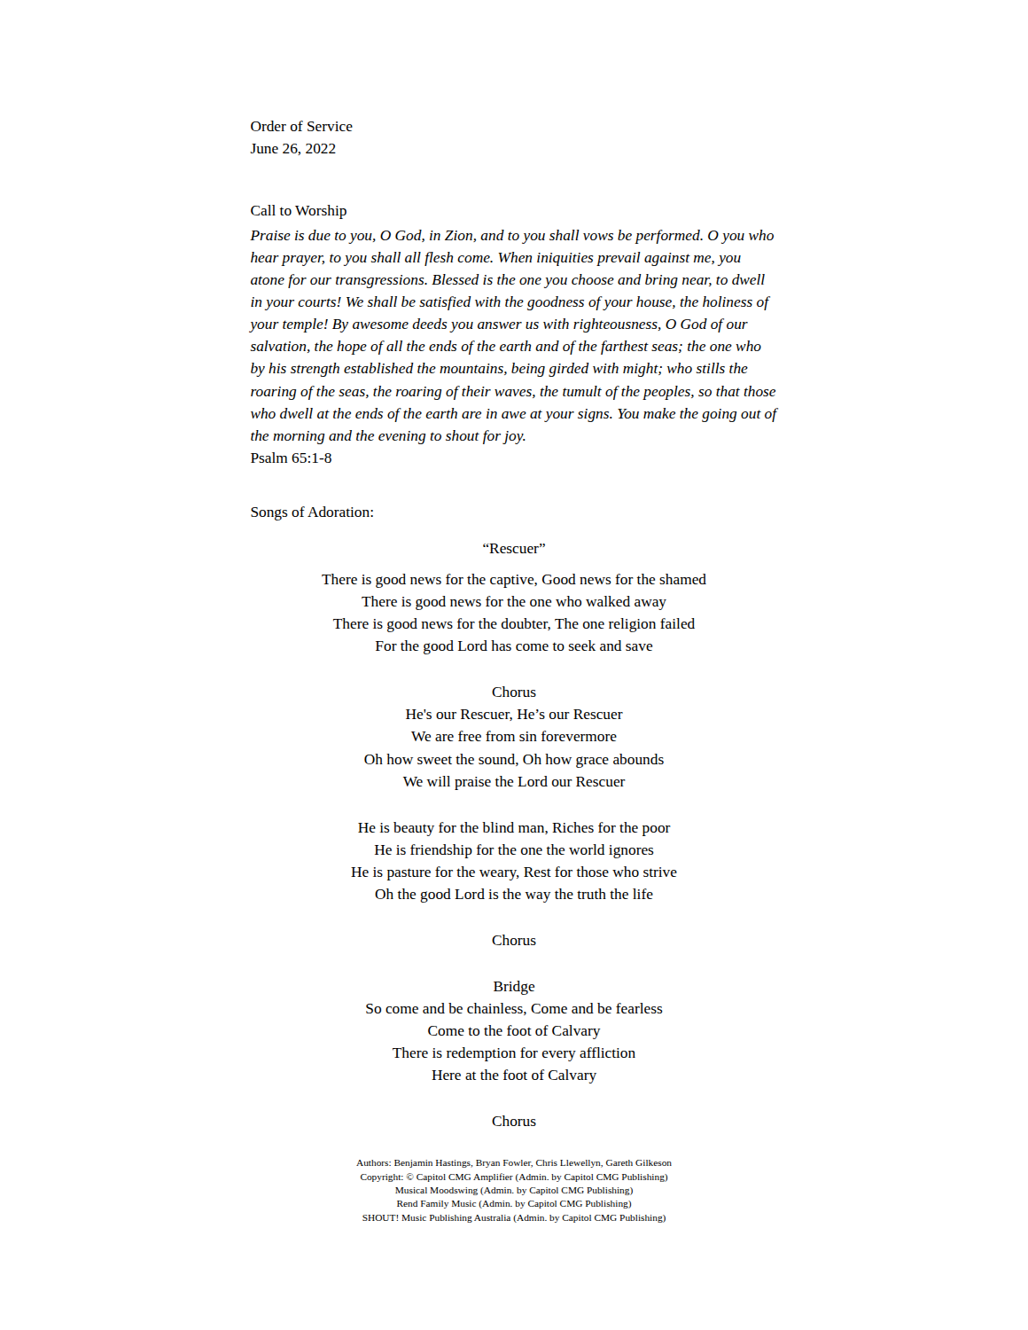Order of Service
June 26, 2022
Call to Worship
Praise is due to you, O God, in Zion, and to you shall vows be performed. O you who hear prayer, to you shall all flesh come. When iniquities prevail against me, you atone for our transgressions. Blessed is the one you choose and bring near, to dwell in your courts! We shall be satisfied with the goodness of your house, the holiness of your temple! By awesome deeds you answer us with righteousness, O God of our salvation, the hope of all the ends of the earth and of the farthest seas; the one who by his strength established the mountains, being girded with might; who stills the roaring of the seas, the roaring of their waves, the tumult of the peoples, so that those who dwell at the ends of the earth are in awe at your signs. You make the going out of the morning and the evening to shout for joy.
Psalm 65:1-8
Songs of Adoration:
“Rescuer”
There is good news for the captive, Good news for the shamed
There is good news for the one who walked away
There is good news for the doubter, The one religion failed
For the good Lord has come to seek and save
Chorus
He's our Rescuer, He’s our Rescuer
We are free from sin forevermore
Oh how sweet the sound, Oh how grace abounds
We will praise the Lord our Rescuer
He is beauty for the blind man, Riches for the poor
He is friendship for the one the world ignores
He is pasture for the weary, Rest for those who strive
Oh the good Lord is the way the truth the life
Chorus
Bridge
So come and be chainless, Come and be fearless
Come to the foot of Calvary
There is redemption for every affliction
Here at the foot of Calvary
Chorus
Authors: Benjamin Hastings, Bryan Fowler, Chris Llewellyn, Gareth Gilkeson
Copyright: © Capitol CMG Amplifier (Admin. by Capitol CMG Publishing)
Musical Moodswing (Admin. by Capitol CMG Publishing)
Rend Family Music (Admin. by Capitol CMG Publishing)
SHOUT! Music Publishing Australia (Admin. by Capitol CMG Publishing)